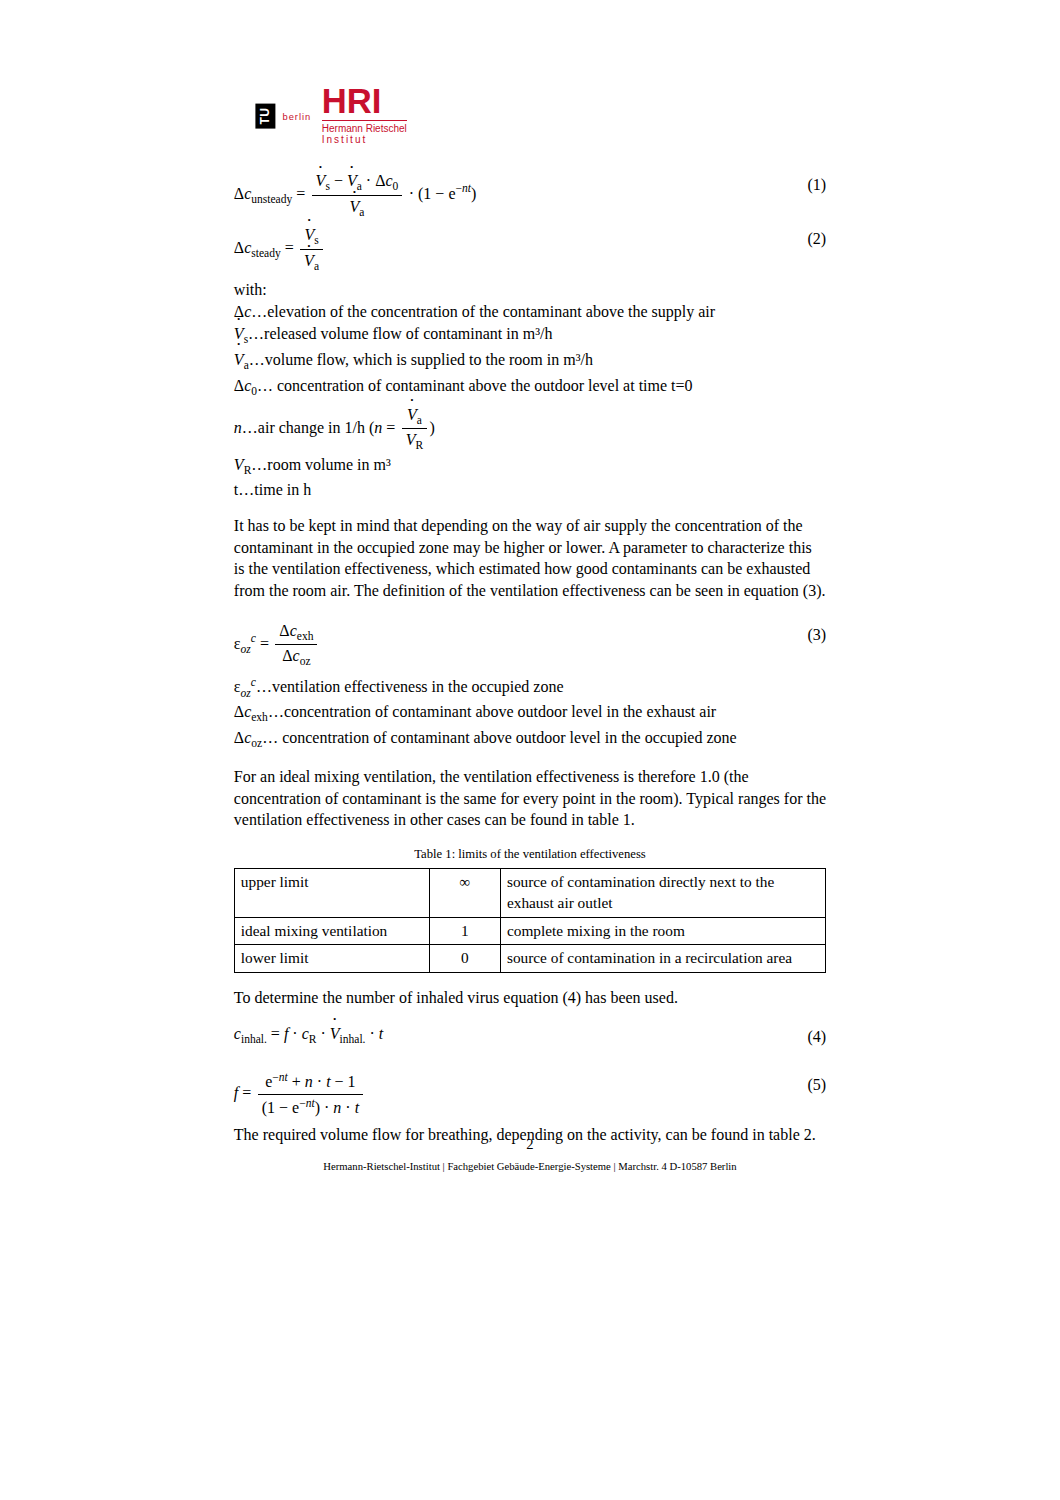TU
berlin
HRI
Hermann Rietschel
Institut
(1) Δcunsteady = Vs − Va · Δc0 Va · (1 − e−nt)
(2) Δcsteady = Vs Va
with:
Δc…elevation of the concentration of the contaminant above the supply air
Vs…released volume flow of contaminant in m³/h
Va…volume flow, which is supplied to the room in m³/h
Δc0… concentration of contaminant above the outdoor level at time t=0
n…air change in 1/h (n = Va VR )
VR…room volume in m³
t…time in h
It has to be kept in mind that depending on the way of air supply the concentration of the contaminant in the occupied zone may be higher or lower. A parameter to characterize this is the ventilation effectiveness, which estimated how good contaminants can be exhausted from the room air. The definition of the ventilation effectiveness can be seen in equation (3).
(3) εozc = Δcexh Δcoz
εozc…ventilation effectiveness in the occupied zone
Δcexh…concentration of contaminant above outdoor level in the exhaust air
Δcoz… concentration of contaminant above outdoor level in the occupied zone
For an ideal mixing ventilation, the ventilation effectiveness is therefore 1.0 (the concentration of contaminant is the same for every point in the room). Typical ranges for the ventilation effectiveness in other cases can be found in table 1.
Table 1: limits of the ventilation effectiveness
| upper limit | ∞ | source of contamination directly next to the exhaust air outlet |
| ideal mixing ventilation | 1 | complete mixing in the room |
| lower limit | 0 | source of contamination in a recirculation area |
To determine the number of inhaled virus equation (4) has been used.
(4) cinhal. = f · cR · Vinhal. · t
(5) f = e−nt + n · t − 1 (1 − e−nt) · n · t
The required volume flow for breathing, depending on the activity, can be found in table 2.
2
Hermann-Rietschel-Institut | Fachgebiet Gebäude-Energie-Systeme | Marchstr. 4 D-10587 Berlin